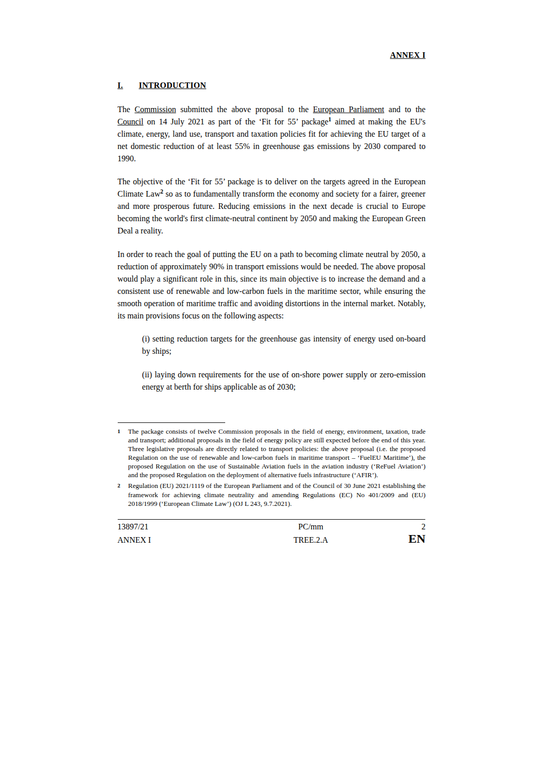ANNEX I
I. INTRODUCTION
The Commission submitted the above proposal to the European Parliament and to the Council on 14 July 2021 as part of the ‘Fit for 55’ package1 aimed at making the EU's climate, energy, land use, transport and taxation policies fit for achieving the EU target of a net domestic reduction of at least 55% in greenhouse gas emissions by 2030 compared to 1990.
The objective of the ‘Fit for 55’ package is to deliver on the targets agreed in the European Climate Law2 so as to fundamentally transform the economy and society for a fairer, greener and more prosperous future. Reducing emissions in the next decade is crucial to Europe becoming the world's first climate-neutral continent by 2050 and making the European Green Deal a reality.
In order to reach the goal of putting the EU on a path to becoming climate neutral by 2050, a reduction of approximately 90% in transport emissions would be needed. The above proposal would play a significant role in this, since its main objective is to increase the demand and a consistent use of renewable and low-carbon fuels in the maritime sector, while ensuring the smooth operation of maritime traffic and avoiding distortions in the internal market. Notably, its main provisions focus on the following aspects:
(i) setting reduction targets for the greenhouse gas intensity of energy used on-board by ships;
(ii) laying down requirements for the use of on-shore power supply or zero-emission energy at berth for ships applicable as of 2030;
1
The package consists of twelve Commission proposals in the field of energy, environment, taxation, trade and transport; additional proposals in the field of energy policy are still expected before the end of this year. Three legislative proposals are directly related to transport policies: the above proposal (i.e. the proposed Regulation on the use of renewable and low-carbon fuels in maritime transport – ‘FuelEU Maritime’), the proposed Regulation on the use of Sustainable Aviation fuels in the aviation industry (‘ReFuel Aviation’) and the proposed Regulation on the deployment of alternative fuels infrastructure (‘AFIR’).
2
Regulation (EU) 2021/1119 of the European Parliament and of the Council of 30 June 2021 establishing the framework for achieving climate neutrality and amending Regulations (EC) No 401/2009 and (EU) 2018/1999 (‘European Climate Law’) (OJ L 243, 9.7.2021).
13897/21
PC/mm
2
ANNEX I
TREE.2.A
EN